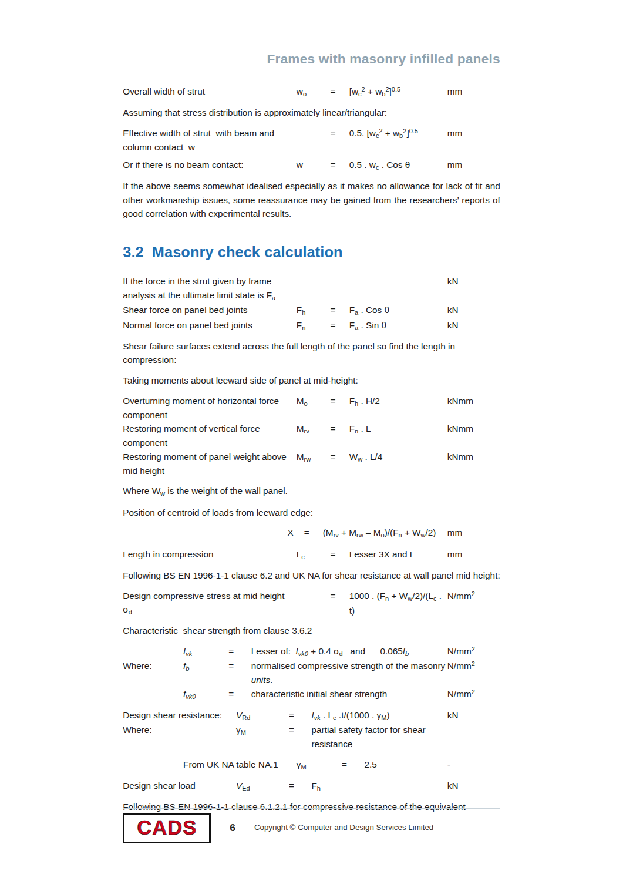Frames with masonry infilled panels
| Overall width of strut | w o | = | [w c 2 + w b 2 ] 0.5 | mm |
Assuming that stress distribution is approximately linear/triangular:
| Effective width of strut with beam and column contact w | | = | 0.5. [w c 2 + w b 2 ] 0.5 | mm |
| Or if there is no beam contact: | w | = | 0.5 . w c . Cos θ | mm |
If the above seems somewhat idealised especially as it makes no allowance for lack of fit and other workmanship issues, some reassurance may be gained from the researchers’ reports of good correlation with experimental results.
3.2 Masonry check calculation
| If the force in the strut given by frame analysis at the ultimate limit state is F a | | | | kN |
| Shear force on panel bed joints | F h | = | F a . Cos θ | kN |
| Normal force on panel bed joints | F n | = | F a . Sin θ | kN |
Shear failure surfaces extend across the full length of the panel so find the length in compression:
Taking moments about leeward side of panel at mid-height:
| Overturning moment of horizontal force component | M o | = | F h . H/2 | kNmm |
| Restoring moment of vertical force component | M rv | = | F n . L | kNmm |
| Restoring moment of panel weight above mid height | M rw | = | W w . L/4 | kNmm |
Where Ww is the weight of the wall panel.
Position of centroid of loads from leeward edge:
| | X | = | (M rv + M rw – M o )/(F n + W w /2) | mm |
| Length in compression | L c | = | Lesser 3X and L | mm |
Following BS EN 1996-1-1 clause 6.2 and UK NA for shear resistance at wall panel mid height:
| Design compressive stress at mid height σ d | | = | 1000 . (F n + W w /2)/(L c . t) | N/mm 2 |
Characteristic shear strength from clause 3.6.2
| | f vk | = | Lesser of: f vk0 + 0.4 σ d and 0.065 f b | N/mm 2 |
| Where: | f b | = | normalised compressive strength of the masonry units . | N/mm 2 |
| | f vk0 | = | characteristic initial shear strength | N/mm 2 |
| Design shear resistance: | V Rd | = | f vk . L c .t/(1000 . γ M ) | kN |
| Where: | γ M | = | partial safety factor for shear resistance | |
| | From UK NA table NA.1 | γ M | = | 2.5 | - |
| Design shear load | V Ed | = | F h | kN |
Following BS EN 1996-1-1 clause 6.1.2.1 for compressive resistance of the equivalent diagonal strut:-
CADS
6
Copyright © Computer and Design Services Limited